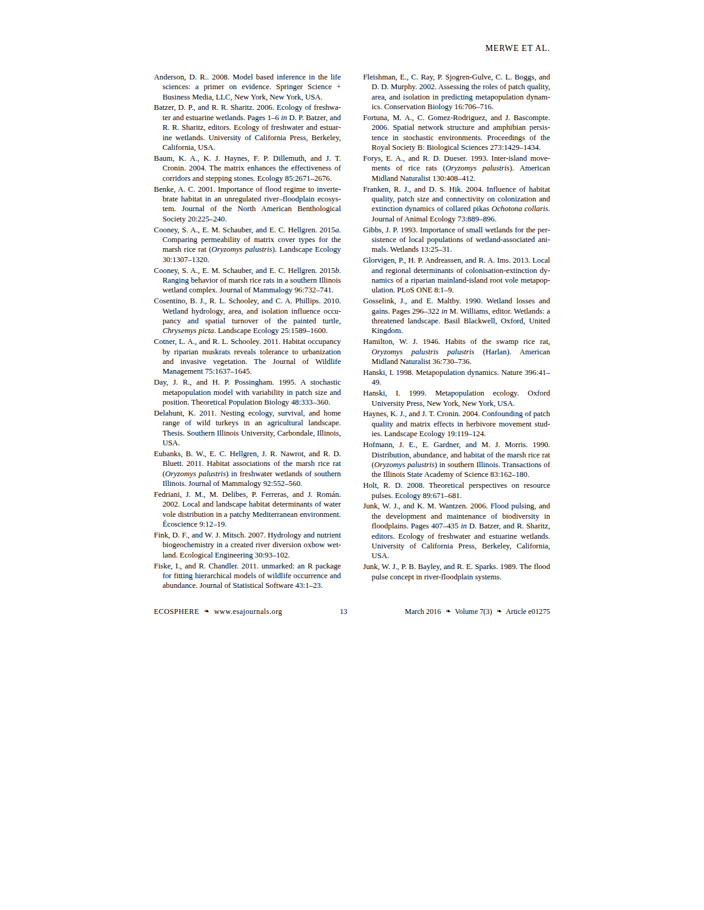MERWE ET AL.
Anderson, D. R.. 2008. Model based inference in the life sciences: a primer on evidence. Springer Science + Business Media, LLC, New York, New York, USA.
Batzer, D. P., and R. R. Sharitz. 2006. Ecology of freshwater and estuarine wetlands. Pages 1–6 in D. P. Batzer, and R. R. Sharitz, editors. Ecology of freshwater and estuarine wetlands. University of California Press, Berkeley, California, USA.
Baum, K. A., K. J. Haynes, F. P. Dillemuth, and J. T. Cronin. 2004. The matrix enhances the effectiveness of corridors and stepping stones. Ecology 85:2671–2676.
Benke, A. C. 2001. Importance of flood regime to invertebrate habitat in an unregulated river–floodplain ecosystem. Journal of the North American Benthological Society 20:225–240.
Cooney, S. A., E. M. Schauber, and E. C. Hellgren. 2015a. Comparing permeability of matrix cover types for the marsh rice rat (Oryzomys palustris). Landscape Ecology 30:1307–1320.
Cooney, S. A., E. M. Schauber, and E. C. Hellgren. 2015b. Ranging behavior of marsh rice rats in a southern Illinois wetland complex. Journal of Mammalogy 96:732–741.
Cosentino, B. J., R. L. Schooley, and C. A. Phillips. 2010. Wetland hydrology, area, and isolation influence occupancy and spatial turnover of the painted turtle, Chrysemys picta. Landscape Ecology 25:1589–1600.
Cotner, L. A., and R. L. Schooley. 2011. Habitat occupancy by riparian muskrats reveals tolerance to urbanization and invasive vegetation. The Journal of Wildlife Management 75:1637–1645.
Day, J. R., and H. P. Possingham. 1995. A stochastic metapopulation model with variability in patch size and position. Theoretical Population Biology 48:333–360.
Delahunt, K. 2011. Nesting ecology, survival, and home range of wild turkeys in an agricultural landscape. Thesis. Southern Illinois University, Carbondale, Illinois, USA.
Eubanks, B. W., E. C. Hellgren, J. R. Nawrot, and R. D. Bluett. 2011. Habitat associations of the marsh rice rat (Oryzomys palustris) in freshwater wetlands of southern Illinois. Journal of Mammalogy 92:552–560.
Fedriani, J. M., M. Delibes, P. Ferreras, and J. Román. 2002. Local and landscape habitat determinants of water vole distribution in a patchy Mediterranean environment. Écoscience 9:12–19.
Fink, D. F., and W. J. Mitsch. 2007. Hydrology and nutrient biogeochemistry in a created river diversion oxbow wetland. Ecological Engineering 30:93–102.
Fiske, I., and R. Chandler. 2011. unmarked: an R package for fitting hierarchical models of wildlife occurrence and abundance. Journal of Statistical Software 43:1–23.
Fleishman, E., C. Ray, P. Sjogren-Gulve, C. L. Boggs, and D. D. Murphy. 2002. Assessing the roles of patch quality, area, and isolation in predicting metapopulation dynamics. Conservation Biology 16:706–716.
Fortuna, M. A., C. Gomez-Rodriguez, and J. Bascompte. 2006. Spatial network structure and amphibian persistence in stochastic environments. Proceedings of the Royal Society B: Biological Sciences 273:1429–1434.
Forys, E. A., and R. D. Dueser. 1993. Inter-island movements of rice rats (Oryzomys palustris). American Midland Naturalist 130:408–412.
Franken, R. J., and D. S. Hik. 2004. Influence of habitat quality, patch size and connectivity on colonization and extinction dynamics of collared pikas Ochotona collaris. Journal of Animal Ecology 73:889–896.
Gibbs, J. P. 1993. Importance of small wetlands for the persistence of local populations of wetland-associated animals. Wetlands 13:25–31.
Glorvigen, P., H. P. Andreassen, and R. A. Ims. 2013. Local and regional determinants of colonisation-extinction dynamics of a riparian mainland-island root vole metapopulation. PLoS ONE 8:1–9.
Gosselink, J., and E. Maltby. 1990. Wetland losses and gains. Pages 296–322 in M. Williams, editor. Wetlands: a threatened landscape. Basil Blackwell, Oxford, United Kingdom.
Hamilton, W. J. 1946. Habits of the swamp rice rat, Oryzomys palustris palustris (Harlan). American Midland Naturalist 36:730–736.
Hanski, I. 1998. Metapopulation dynamics. Nature 396:41–49.
Hanski, I. 1999. Metapopulation ecology. Oxford University Press, New York, New York, USA.
Haynes, K. J., and J. T. Cronin. 2004. Confounding of patch quality and matrix effects in herbivore movement studies. Landscape Ecology 19:119–124.
Hofmann, J. E., E. Gardner, and M. J. Morris. 1990. Distribution, abundance, and habitat of the marsh rice rat (Oryzomys palustris) in southern Illinois. Transactions of the Illinois State Academy of Science 83:162–180.
Holt, R. D. 2008. Theoretical perspectives on resource pulses. Ecology 89:671–681.
Junk, W. J., and K. M. Wantzen. 2006. Flood pulsing, and the development and maintenance of biodiversity in floodplains. Pages 407–435 in D. Batzer, and R. Sharitz, editors. Ecology of freshwater and estuarine wetlands. University of California Press, Berkeley, California, USA.
Junk, W. J., P. B. Bayley, and R. E. Sparks. 1989. The flood pulse concept in river-floodplain systems.
ECOSPHERE ❧ www.esajournals.org
13
March 2016 ❧ Volume 7(3) ❧ Article e01275